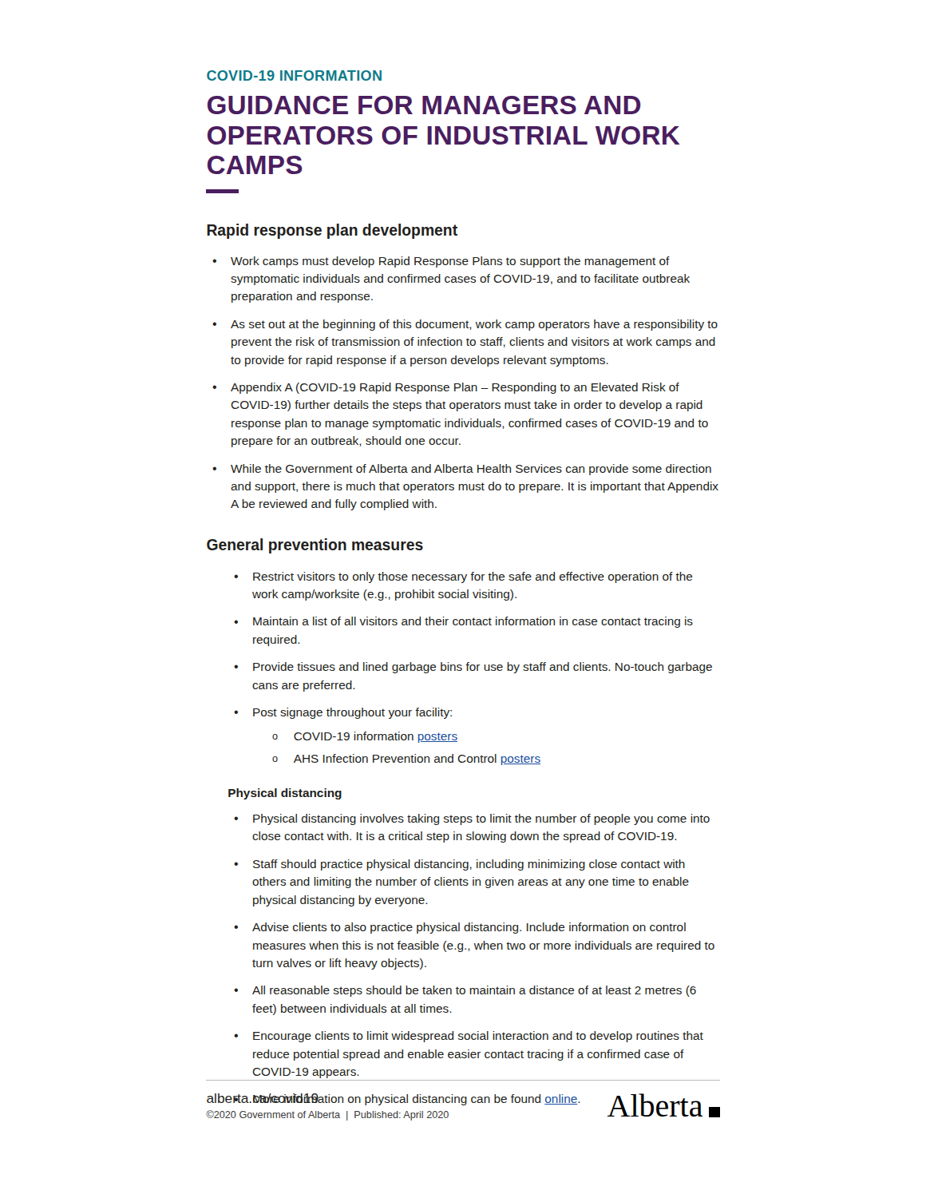COVID-19 INFORMATION
GUIDANCE FOR MANAGERS AND OPERATORS OF INDUSTRIAL WORK CAMPS
Rapid response plan development
Work camps must develop Rapid Response Plans to support the management of symptomatic individuals and confirmed cases of COVID-19, and to facilitate outbreak preparation and response.
As set out at the beginning of this document, work camp operators have a responsibility to prevent the risk of transmission of infection to staff, clients and visitors at work camps and to provide for rapid response if a person develops relevant symptoms.
Appendix A (COVID-19 Rapid Response Plan – Responding to an Elevated Risk of COVID-19) further details the steps that operators must take in order to develop a rapid response plan to manage symptomatic individuals, confirmed cases of COVID-19 and to prepare for an outbreak, should one occur.
While the Government of Alberta and Alberta Health Services can provide some direction and support, there is much that operators must do to prepare. It is important that Appendix A be reviewed and fully complied with.
General prevention measures
Restrict visitors to only those necessary for the safe and effective operation of the work camp/worksite (e.g., prohibit social visiting).
Maintain a list of all visitors and their contact information in case contact tracing is required.
Provide tissues and lined garbage bins for use by staff and clients. No-touch garbage cans are preferred.
Post signage throughout your facility:
COVID-19 information posters
AHS Infection Prevention and Control posters
Physical distancing
Physical distancing involves taking steps to limit the number of people you come into close contact with. It is a critical step in slowing down the spread of COVID-19.
Staff should practice physical distancing, including minimizing close contact with others and limiting the number of clients in given areas at any one time to enable physical distancing by everyone.
Advise clients to also practice physical distancing. Include information on control measures when this is not feasible (e.g., when two or more individuals are required to turn valves or lift heavy objects).
All reasonable steps should be taken to maintain a distance of at least 2 metres (6 feet) between individuals at all times.
Encourage clients to limit widespread social interaction and to develop routines that reduce potential spread and enable easier contact tracing if a confirmed case of COVID-19 appears.
More information on physical distancing can be found online.
alberta.ca/covid19
©2020 Government of Alberta | Published: April 2020
Alberta